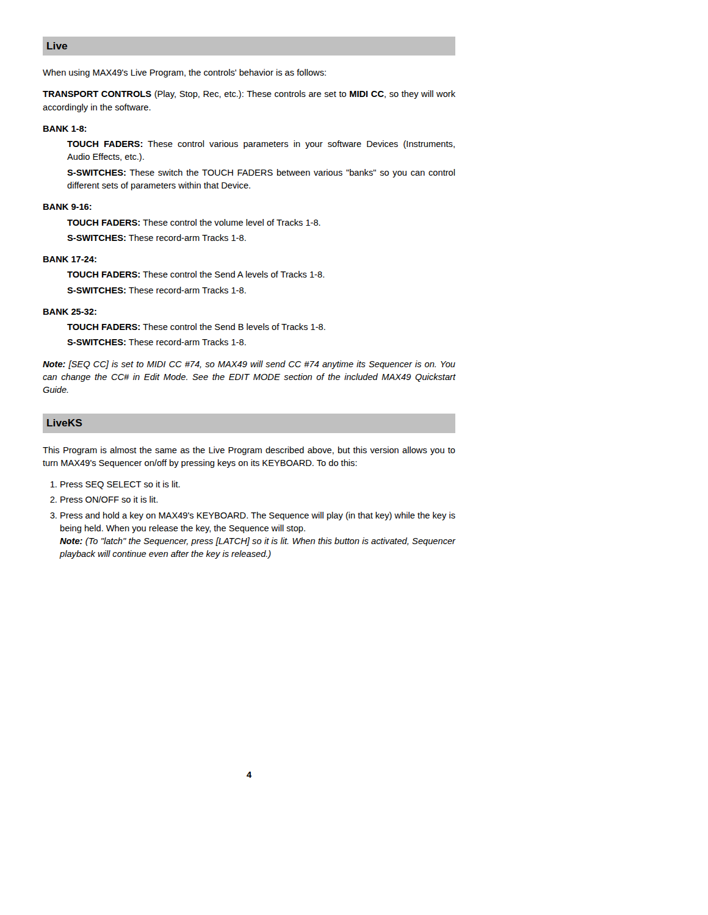Live
When using MAX49's Live Program, the controls' behavior is as follows:
TRANSPORT CONTROLS (Play, Stop, Rec, etc.): These controls are set to MIDI CC, so they will work accordingly in the software.
BANK 1-8:
TOUCH FADERS: These control various parameters in your software Devices (Instruments, Audio Effects, etc.).
S-SWITCHES: These switch the TOUCH FADERS between various "banks" so you can control different sets of parameters within that Device.
BANK 9-16:
TOUCH FADERS: These control the volume level of Tracks 1-8.
S-SWITCHES: These record-arm Tracks 1-8.
BANK 17-24:
TOUCH FADERS: These control the Send A levels of Tracks 1-8.
S-SWITCHES: These record-arm Tracks 1-8.
BANK 25-32:
TOUCH FADERS: These control the Send B levels of Tracks 1-8.
S-SWITCHES: These record-arm Tracks 1-8.
Note: [SEQ CC] is set to MIDI CC #74, so MAX49 will send CC #74 anytime its Sequencer is on. You can change the CC# in Edit Mode. See the EDIT MODE section of the included MAX49 Quickstart Guide.
LiveKS
This Program is almost the same as the Live Program described above, but this version allows you to turn MAX49's Sequencer on/off by pressing keys on its KEYBOARD. To do this:
Press SEQ SELECT so it is lit.
Press ON/OFF so it is lit.
Press and hold a key on MAX49's KEYBOARD. The Sequence will play (in that key) while the key is being held. When you release the key, the Sequence will stop.
Note: (To "latch" the Sequencer, press [LATCH] so it is lit. When this button is activated, Sequencer playback will continue even after the key is released.)
4